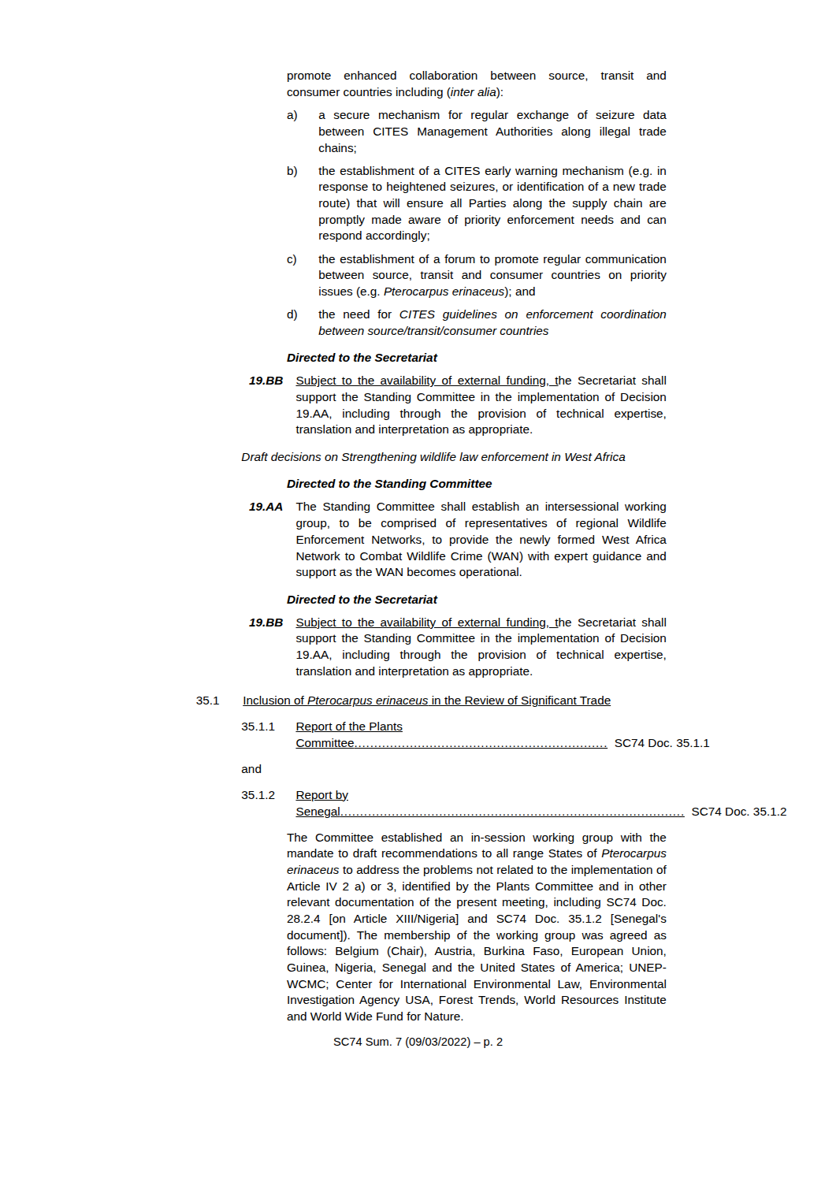promote enhanced collaboration between source, transit and consumer countries including (inter alia):
a) a secure mechanism for regular exchange of seizure data between CITES Management Authorities along illegal trade chains;
b) the establishment of a CITES early warning mechanism (e.g. in response to heightened seizures, or identification of a new trade route) that will ensure all Parties along the supply chain are promptly made aware of priority enforcement needs and can respond accordingly;
c) the establishment of a forum to promote regular communication between source, transit and consumer countries on priority issues (e.g. Pterocarpus erinaceus); and
d) the need for CITES guidelines on enforcement coordination between source/transit/consumer countries
Directed to the Secretariat
19.BB
Subject to the availability of external funding, the Secretariat shall support the Standing Committee in the implementation of Decision 19.AA, including through the provision of technical expertise, translation and interpretation as appropriate.
Draft decisions on Strengthening wildlife law enforcement in West Africa
Directed to the Standing Committee
19.AA
The Standing Committee shall establish an intersessional working group, to be comprised of representatives of regional Wildlife Enforcement Networks, to provide the newly formed West Africa Network to Combat Wildlife Crime (WAN) with expert guidance and support as the WAN becomes operational.
Directed to the Secretariat
19.BB
Subject to the availability of external funding, the Secretariat shall support the Standing Committee in the implementation of Decision 19.AA, including through the provision of technical expertise, translation and interpretation as appropriate.
35.1
Inclusion of Pterocarpus erinaceus in the Review of Significant Trade
35.1.1
Report of the Plants Committee................................................................ SC74 Doc. 35.1.1
and
35.1.2
Report by Senegal....................................................................................... SC74 Doc. 35.1.2
The Committee established an in-session working group with the mandate to draft recommendations to all range States of Pterocarpus erinaceus to address the problems not related to the implementation of Article IV 2 a) or 3, identified by the Plants Committee and in other relevant documentation of the present meeting, including SC74 Doc. 28.2.4 [on Article XIII/Nigeria] and SC74 Doc. 35.1.2 [Senegal's document]). The membership of the working group was agreed as follows: Belgium (Chair), Austria, Burkina Faso, European Union, Guinea, Nigeria, Senegal and the United States of America; UNEP-WCMC; Center for International Environmental Law, Environmental Investigation Agency USA, Forest Trends, World Resources Institute and World Wide Fund for Nature.
SC74 Sum. 7 (09/03/2022) – p. 2